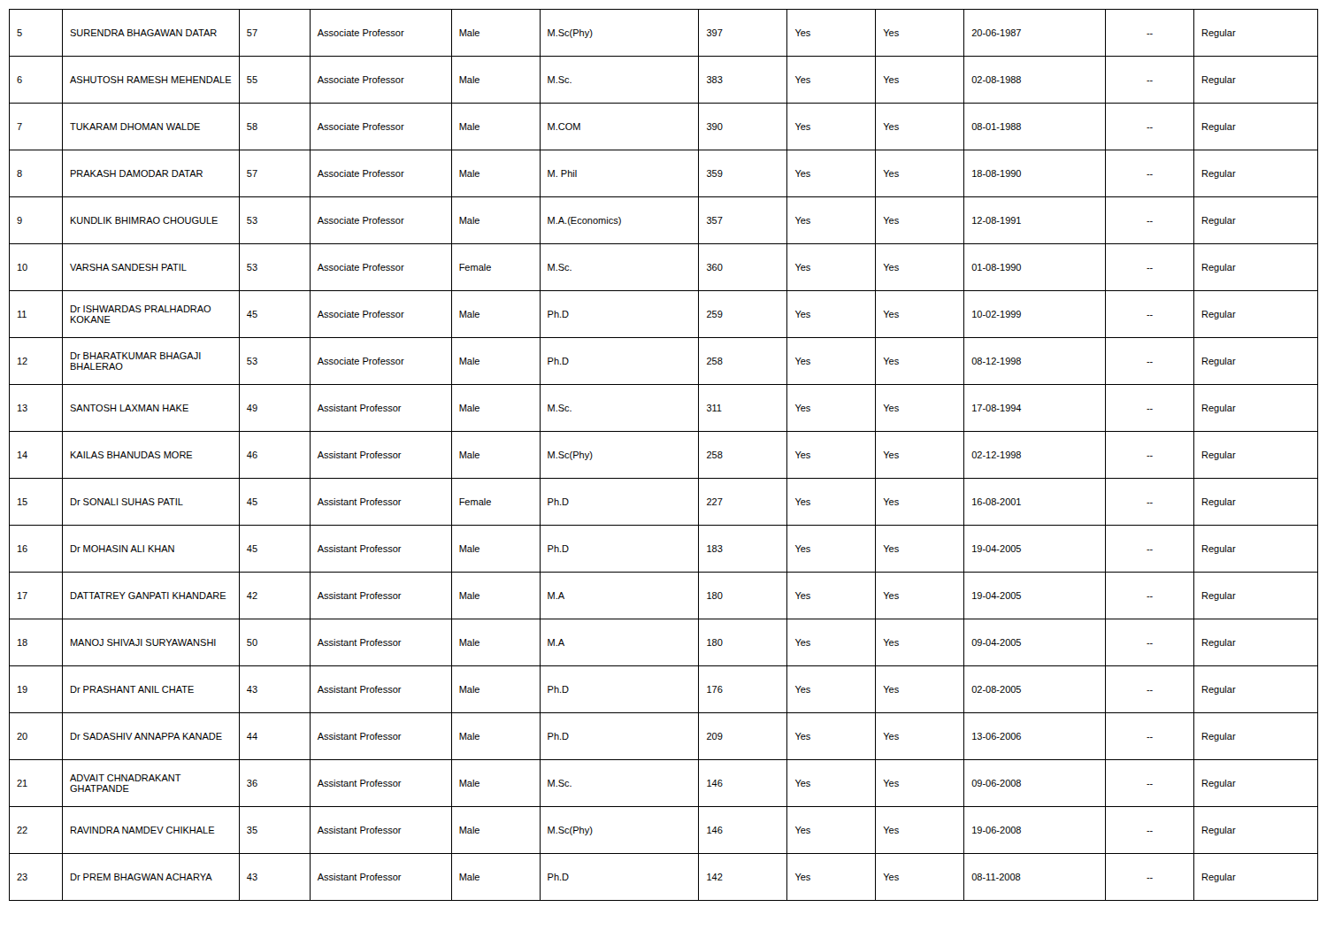| 5 | SURENDRA BHAGAWAN DATAR | 57 | Associate Professor | Male | M.Sc(Phy) | 397 | Yes | Yes | 20-06-1987 | -- | Regular |
| 6 | ASHUTOSH RAMESH MEHENDALE | 55 | Associate Professor | Male | M.Sc. | 383 | Yes | Yes | 02-08-1988 | -- | Regular |
| 7 | TUKARAM DHOMAN WALDE | 58 | Associate Professor | Male | M.COM | 390 | Yes | Yes | 08-01-1988 | -- | Regular |
| 8 | PRAKASH DAMODAR DATAR | 57 | Associate Professor | Male | M. Phil | 359 | Yes | Yes | 18-08-1990 | -- | Regular |
| 9 | KUNDLIK BHIMRAO CHOUGULE | 53 | Associate Professor | Male | M.A.(Economics) | 357 | Yes | Yes | 12-08-1991 | -- | Regular |
| 10 | VARSHA SANDESH PATIL | 53 | Associate Professor | Female | M.Sc. | 360 | Yes | Yes | 01-08-1990 | -- | Regular |
| 11 | Dr ISHWARDAS PRALHADRAO KOKANE | 45 | Associate Professor | Male | Ph.D | 259 | Yes | Yes | 10-02-1999 | -- | Regular |
| 12 | Dr BHARATKUMAR BHAGAJI BHALERAO | 53 | Associate Professor | Male | Ph.D | 258 | Yes | Yes | 08-12-1998 | -- | Regular |
| 13 | SANTOSH LAXMAN HAKE | 49 | Assistant Professor | Male | M.Sc. | 311 | Yes | Yes | 17-08-1994 | -- | Regular |
| 14 | KAILAS BHANUDAS MORE | 46 | Assistant Professor | Male | M.Sc(Phy) | 258 | Yes | Yes | 02-12-1998 | -- | Regular |
| 15 | Dr SONALI SUHAS PATIL | 45 | Assistant Professor | Female | Ph.D | 227 | Yes | Yes | 16-08-2001 | -- | Regular |
| 16 | Dr MOHASIN ALI KHAN | 45 | Assistant Professor | Male | Ph.D | 183 | Yes | Yes | 19-04-2005 | -- | Regular |
| 17 | DATTATREY GANPATI KHANDARE | 42 | Assistant Professor | Male | M.A | 180 | Yes | Yes | 19-04-2005 | -- | Regular |
| 18 | MANOJ SHIVAJI SURYAWANSHI | 50 | Assistant Professor | Male | M.A | 180 | Yes | Yes | 09-04-2005 | -- | Regular |
| 19 | Dr PRASHANT ANIL CHATE | 43 | Assistant Professor | Male | Ph.D | 176 | Yes | Yes | 02-08-2005 | -- | Regular |
| 20 | Dr SADASHIV ANNAPPA KANADE | 44 | Assistant Professor | Male | Ph.D | 209 | Yes | Yes | 13-06-2006 | -- | Regular |
| 21 | ADVAIT CHNADRAKANT GHATPANDE | 36 | Assistant Professor | Male | M.Sc. | 146 | Yes | Yes | 09-06-2008 | -- | Regular |
| 22 | RAVINDRA NAMDEV CHIKHALE | 35 | Assistant Professor | Male | M.Sc(Phy) | 146 | Yes | Yes | 19-06-2008 | -- | Regular |
| 23 | Dr PREM BHAGWAN ACHARYA | 43 | Assistant Professor | Male | Ph.D | 142 | Yes | Yes | 08-11-2008 | -- | Regular |